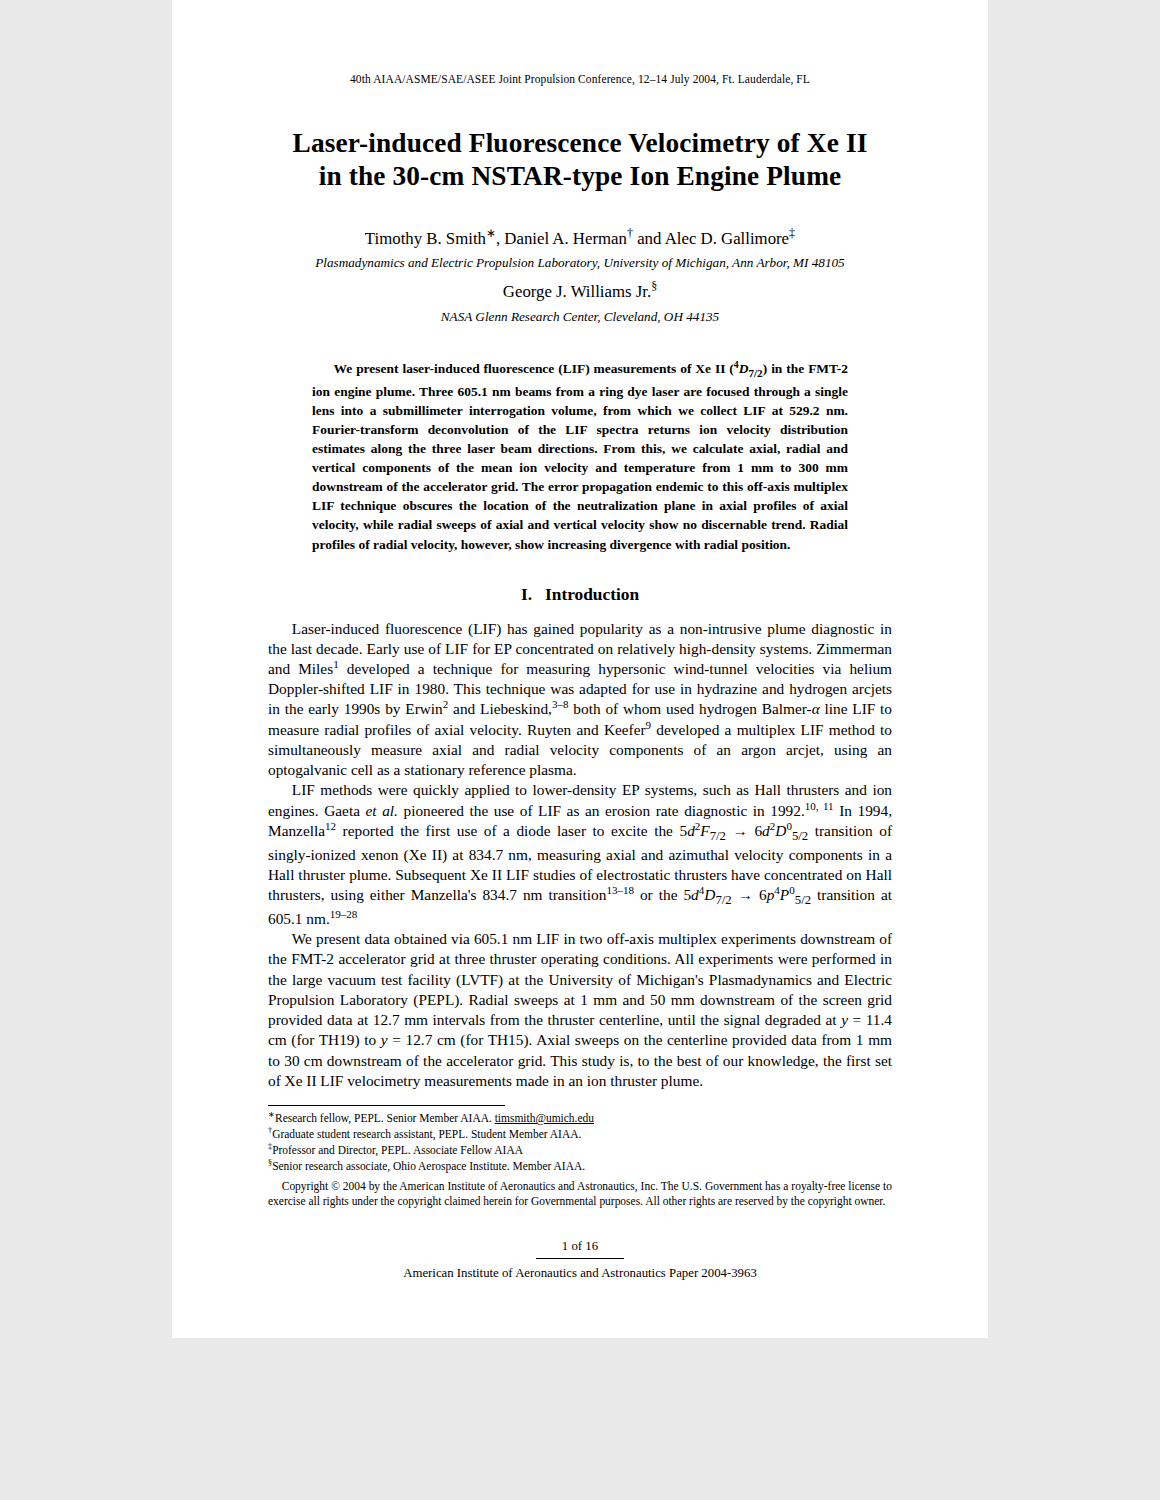40th AIAA/ASME/SAE/ASEE Joint Propulsion Conference, 12–14 July 2004, Ft. Lauderdale, FL
Laser-induced Fluorescence Velocimetry of Xe II
in the 30-cm NSTAR-type Ion Engine Plume
Timothy B. Smith∗, Daniel A. Herman† and Alec D. Gallimore‡
Plasmadynamics and Electric Propulsion Laboratory, University of Michigan, Ann Arbor, MI 48105
George J. Williams Jr.§
NASA Glenn Research Center, Cleveland, OH 44135
We present laser-induced fluorescence (LIF) measurements of Xe II (4D7/2) in the FMT-2 ion engine plume. Three 605.1 nm beams from a ring dye laser are focused through a single lens into a submillimeter interrogation volume, from which we collect LIF at 529.2 nm. Fourier-transform deconvolution of the LIF spectra returns ion velocity distribution estimates along the three laser beam directions. From this, we calculate axial, radial and vertical components of the mean ion velocity and temperature from 1 mm to 300 mm downstream of the accelerator grid. The error propagation endemic to this off-axis multiplex LIF technique obscures the location of the neutralization plane in axial profiles of axial velocity, while radial sweeps of axial and vertical velocity show no discernable trend. Radial profiles of radial velocity, however, show increasing divergence with radial position.
I. Introduction
Laser-induced fluorescence (LIF) has gained popularity as a non-intrusive plume diagnostic in the last decade. Early use of LIF for EP concentrated on relatively high-density systems. Zimmerman and Miles1 developed a technique for measuring hypersonic wind-tunnel velocities via helium Doppler-shifted LIF in 1980. This technique was adapted for use in hydrazine and hydrogen arcjets in the early 1990s by Erwin2 and Liebeskind,3–8 both of whom used hydrogen Balmer-α line LIF to measure radial profiles of axial velocity. Ruyten and Keefer9 developed a multiplex LIF method to simultaneously measure axial and radial velocity components of an argon arcjet, using an optogalvanic cell as a stationary reference plasma.
LIF methods were quickly applied to lower-density EP systems, such as Hall thrusters and ion engines. Gaeta et al. pioneered the use of LIF as an erosion rate diagnostic in 1992.10, 11 In 1994, Manzella12 reported the first use of a diode laser to excite the 5d2F7/2 → 6d2D05/2 transition of singly-ionized xenon (Xe II) at 834.7 nm, measuring axial and azimuthal velocity components in a Hall thruster plume. Subsequent Xe II LIF studies of electrostatic thrusters have concentrated on Hall thrusters, using either Manzella's 834.7 nm transition13–18 or the 5d4D7/2 → 6p4P05/2 transition at 605.1 nm.19–28
We present data obtained via 605.1 nm LIF in two off-axis multiplex experiments downstream of the FMT-2 accelerator grid at three thruster operating conditions. All experiments were performed in the large vacuum test facility (LVTF) at the University of Michigan's Plasmadynamics and Electric Propulsion Laboratory (PEPL). Radial sweeps at 1 mm and 50 mm downstream of the screen grid provided data at 12.7 mm intervals from the thruster centerline, until the signal degraded at y = 11.4 cm (for TH19) to y = 12.7 cm (for TH15). Axial sweeps on the centerline provided data from 1 mm to 30 cm downstream of the accelerator grid. This study is, to the best of our knowledge, the first set of Xe II LIF velocimetry measurements made in an ion thruster plume.
∗Research fellow, PEPL. Senior Member AIAA. timsmith@umich.edu
†Graduate student research assistant, PEPL. Student Member AIAA.
‡Professor and Director, PEPL. Associate Fellow AIAA
§Senior research associate, Ohio Aerospace Institute. Member AIAA.
Copyright © 2004 by the American Institute of Aeronautics and Astronautics, Inc. The U.S. Government has a royalty-free license to exercise all rights under the copyright claimed herein for Governmental purposes. All other rights are reserved by the copyright owner.
1 of 16
American Institute of Aeronautics and Astronautics Paper 2004-3963